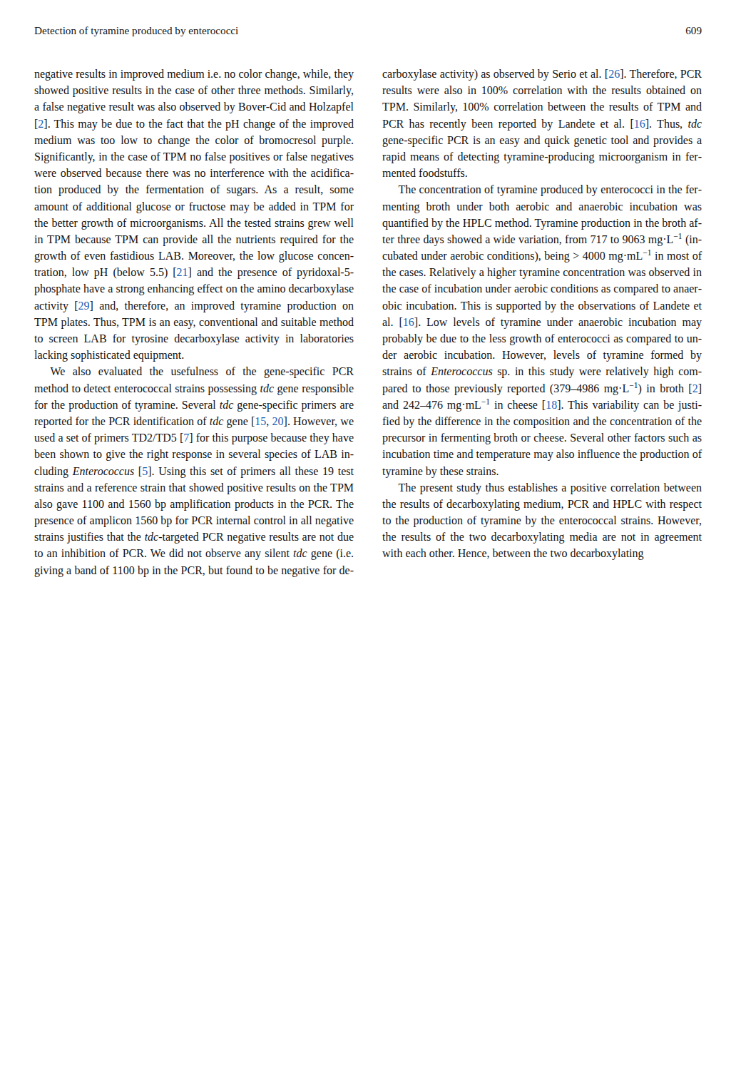Detection of tyramine produced by enterococci 609
negative results in improved medium i.e. no color change, while, they showed positive results in the case of other three methods. Similarly, a false negative result was also observed by Bover-Cid and Holzapfel [2]. This may be due to the fact that the pH change of the improved medium was too low to change the color of bromocresol purple. Significantly, in the case of TPM no false positives or false negatives were observed because there was no interference with the acidification produced by the fermentation of sugars. As a result, some amount of additional glucose or fructose may be added in TPM for the better growth of microorganisms. All the tested strains grew well in TPM because TPM can provide all the nutrients required for the growth of even fastidious LAB. Moreover, the low glucose concentration, low pH (below 5.5) [21] and the presence of pyridoxal-5-phosphate have a strong enhancing effect on the amino decarboxylase activity [29] and, therefore, an improved tyramine production on TPM plates. Thus, TPM is an easy, conventional and suitable method to screen LAB for tyrosine decarboxylase activity in laboratories lacking sophisticated equipment.
We also evaluated the usefulness of the gene-specific PCR method to detect enterococcal strains possessing tdc gene responsible for the production of tyramine. Several tdc gene-specific primers are reported for the PCR identification of tdc gene [15, 20]. However, we used a set of primers TD2/TD5 [7] for this purpose because they have been shown to give the right response in several species of LAB including Enterococcus [5]. Using this set of primers all these 19 test strains and a reference strain that showed positive results on the TPM also gave 1100 and 1560 bp amplification products in the PCR. The presence of amplicon 1560 bp for PCR internal control in all negative strains justifies that the tdc-targeted PCR negative results are not due to an inhibition of PCR. We did not observe any silent tdc gene (i.e. giving a band of 1100 bp in the PCR, but found to be negative for decarboxylase activity) as observed by Serio et al. [26]. Therefore, PCR results were also in 100% correlation with the results obtained on TPM. Similarly, 100% correlation between the results of TPM and PCR has recently been reported by Landete et al. [16]. Thus, tdc gene-specific PCR is an easy and quick genetic tool and provides a rapid means of detecting tyramine-producing microorganism in fermented foodstuffs.
The concentration of tyramine produced by enterococci in the fermenting broth under both aerobic and anaerobic incubation was quantified by the HPLC method. Tyramine production in the broth after three days showed a wide variation, from 717 to 9063 mg·L−1 (incubated under aerobic conditions), being > 4000 mg·mL−1 in most of the cases. Relatively a higher tyramine concentration was observed in the case of incubation under aerobic conditions as compared to anaerobic incubation. This is supported by the observations of Landete et al. [16]. Low levels of tyramine under anaerobic incubation may probably be due to the less growth of enterococci as compared to under aerobic incubation. However, levels of tyramine formed by strains of Enterococcus sp. in this study were relatively high compared to those previously reported (379–4986 mg·L−1) in broth [2] and 242–476 mg·mL−1 in cheese [18]. This variability can be justified by the difference in the composition and the concentration of the precursor in fermenting broth or cheese. Several other factors such as incubation time and temperature may also influence the production of tyramine by these strains.
The present study thus establishes a positive correlation between the results of decarboxylating medium, PCR and HPLC with respect to the production of tyramine by the enterococcal strains. However, the results of the two decarboxylating media are not in agreement with each other. Hence, between the two decarboxylating